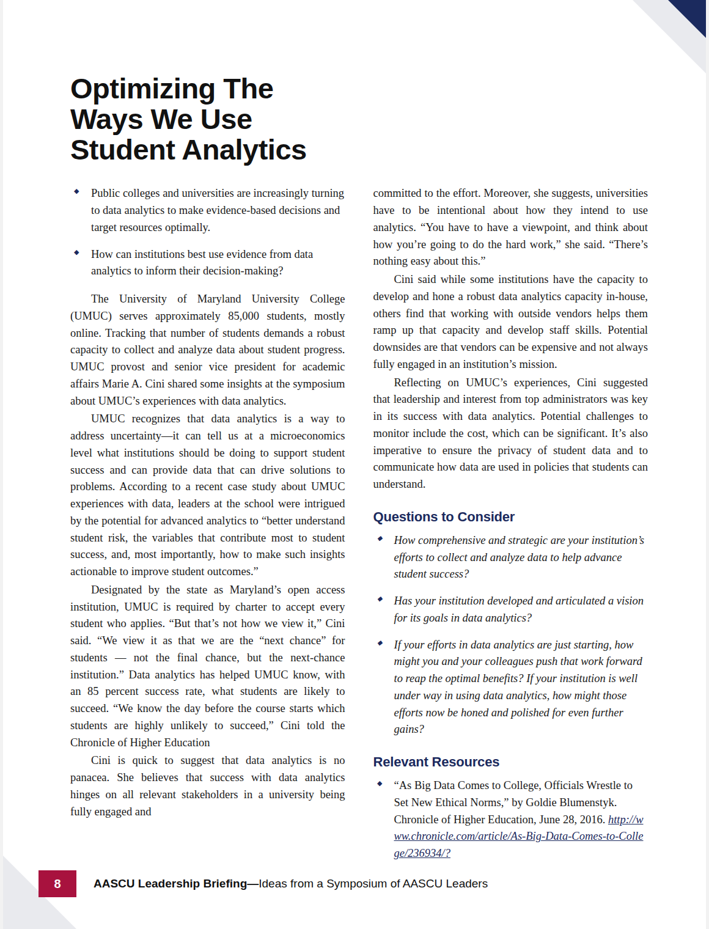Optimizing The
Ways We Use
Student Analytics
Public colleges and universities are increasingly turning to data analytics to make evidence-based decisions and target resources optimally.
How can institutions best use evidence from data analytics to inform their decision-making?
The University of Maryland University College (UMUC) serves approximately 85,000 students, mostly online. Tracking that number of students demands a robust capacity to collect and analyze data about student progress. UMUC provost and senior vice president for academic affairs Marie A. Cini shared some insights at the symposium about UMUC’s experiences with data analytics.
UMUC recognizes that data analytics is a way to address uncertainty—it can tell us at a microeconomics level what institutions should be doing to support student success and can provide data that can drive solutions to problems. According to a recent case study about UMUC experiences with data, leaders at the school were intrigued by the potential for advanced analytics to “better understand student risk, the variables that contribute most to student success, and, most importantly, how to make such insights actionable to improve student outcomes.”
Designated by the state as Maryland’s open access institution, UMUC is required by charter to accept every student who applies. “But that’s not how we view it,” Cini said. “We view it as that we are the “next chance” for students — not the final chance, but the next-chance institution.” Data analytics has helped UMUC know, with an 85 percent success rate, what students are likely to succeed. “We know the day before the course starts which students are highly unlikely to succeed,” Cini told the Chronicle of Higher Education
Cini is quick to suggest that data analytics is no panacea. She believes that success with data analytics hinges on all relevant stakeholders in a university being fully engaged and
committed to the effort. Moreover, she suggests, universities have to be intentional about how they intend to use analytics. “You have to have a viewpoint, and think about how you’re going to do the hard work,” she said. “There’s nothing easy about this.”
Cini said while some institutions have the capacity to develop and hone a robust data analytics capacity in-house, others find that working with outside vendors helps them ramp up that capacity and develop staff skills. Potential downsides are that vendors can be expensive and not always fully engaged in an institution’s mission.
Reflecting on UMUC’s experiences, Cini suggested that leadership and interest from top administrators was key in its success with data analytics. Potential challenges to monitor include the cost, which can be significant. It’s also imperative to ensure the privacy of student data and to communicate how data are used in policies that students can understand.
Questions to Consider
How comprehensive and strategic are your institution’s efforts to collect and analyze data to help advance student success?
Has your institution developed and articulated a vision for its goals in data analytics?
If your efforts in data analytics are just starting, how might you and your colleagues push that work forward to reap the optimal benefits? If your institution is well under way in using data analytics, how might those efforts now be honed and polished for even further gains?
Relevant Resources
“As Big Data Comes to College, Officials Wrestle to Set New Ethical Norms,” by Goldie Blumenstyk. Chronicle of Higher Education, June 28, 2016. http://www.chronicle.com/article/As-Big-Data-Comes-to-College/236934/?
8
AASCU Leadership Briefing—Ideas from a Symposium of AASCU Leaders